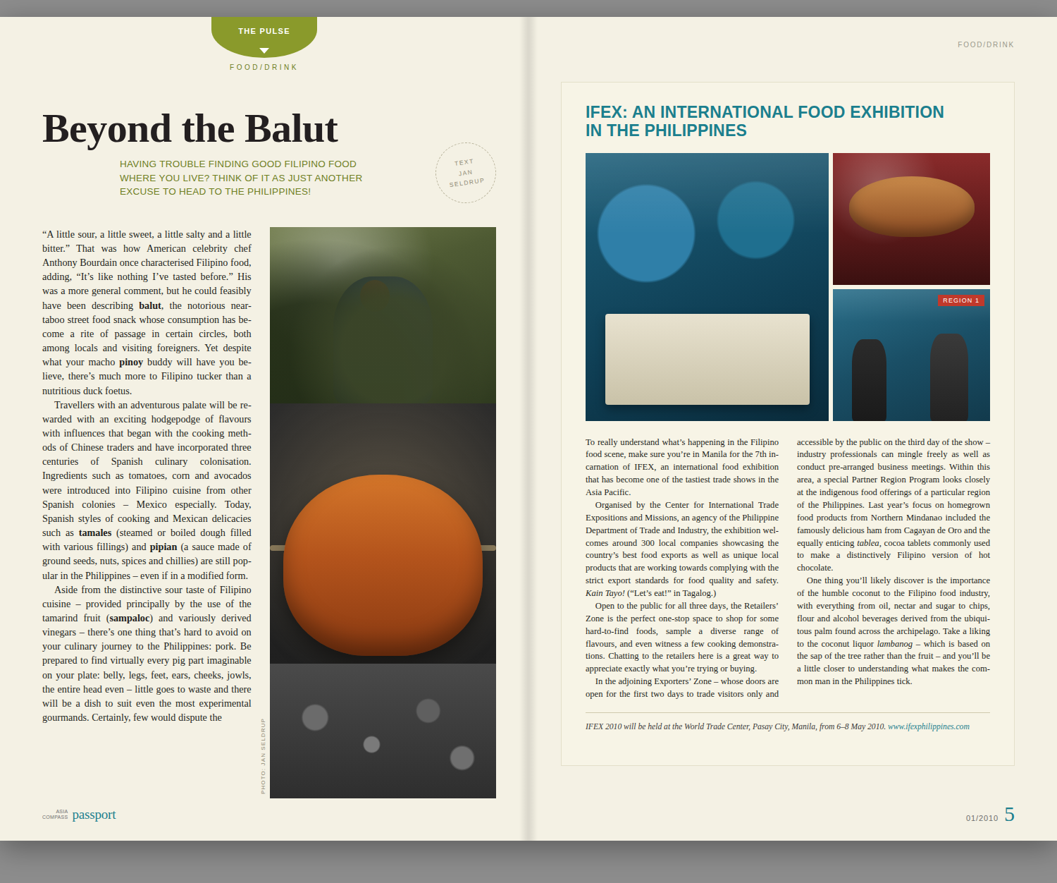THE PULSE
Food/Drink
Beyond the Balut
Having trouble finding good Filipino food where you live? Think of it as just another excuse to head to the Philippines!
Text
Jan
Seldrup
“A little sour, a little sweet, a little salty and a little bitter.” That was how American celebrity chef Anthony Bourdain once characterised Filipino food, adding, “It’s like nothing I’ve tasted before.” His was a more general comment, but he could feasibly have been describing balut, the notorious near-taboo street food snack whose consumption has become a rite of passage in certain circles, both among locals and visiting foreigners. Yet despite what your macho pinoy buddy will have you believe, there’s much more to Filipino tucker than a nutritious duck foetus.
Travellers with an adventurous palate will be rewarded with an exciting hodgepodge of flavours with influences that began with the cooking methods of Chinese traders and have incorporated three centuries of Spanish culinary colonisation. Ingredients such as tomatoes, corn and avocados were introduced into Filipino cuisine from other Spanish colonies – Mexico especially. Today, Spanish styles of cooking and Mexican delicacies such as tamales (steamed or boiled dough filled with various fillings) and pipian (a sauce made of ground seeds, nuts, spices and chillies) are still popular in the Philippines – even if in a modified form.
Aside from the distinctive sour taste of Filipino cuisine – provided principally by the use of the tamarind fruit (sampaloc) and variously derived vinegars – there’s one thing that’s hard to avoid on your culinary journey to the Philippines: pork. Be prepared to find virtually every pig part imaginable on your plate: belly, legs, feet, ears, cheeks, jowls, the entire head even – little goes to waste and there will be a dish to suit even the most experimental gourmands. Certainly, few would dispute the
Photo: Jan Seldrup
Asia
Compass
passport
Food/Drink
IFEX: An International Food Exhibition
in the Philippines
Region 1
To really understand what’s happening in the Filipino food scene, make sure you’re in Manila for the 7th incarnation of IFEX, an international food exhibition that has become one of the tastiest trade shows in the Asia Pacific.
Organised by the Center for International Trade Expositions and Missions, an agency of the Philippine Department of Trade and Industry, the exhibition welcomes around 300 local companies showcasing the country’s best food exports as well as unique local products that are working towards complying with the strict export standards for food quality and safety. Kain Tayo! (“Let’s eat!” in Tagalog.)
Open to the public for all three days, the Retailers’ Zone is the perfect one-stop space to shop for some hard-to-find foods, sample a diverse range of flavours, and even witness a few cooking demonstrations. Chatting to the retailers here is a great way to appreciate exactly what you’re trying or buying.
In the adjoining Exporters’ Zone – whose doors are open for the first two days to trade visitors only and accessible by the public on the third day of the show – industry professionals can mingle freely as well as conduct pre-arranged business meetings. Within this area, a special Partner Region Program looks closely at the indigenous food offerings of a particular region of the Philippines. Last year’s focus on homegrown food products from Northern Mindanao included the famously delicious ham from Cagayan de Oro and the equally enticing tablea, cocoa tablets commonly used to make a distinctively Filipino version of hot chocolate.
One thing you’ll likely discover is the importance of the humble coconut to the Filipino food industry, with everything from oil, nectar and sugar to chips, flour and alcohol beverages derived from the ubiquitous palm found across the archipelago. Take a liking to the coconut liquor lambanog – which is based on the sap of the tree rather than the fruit – and you’ll be a little closer to understanding what makes the common man in the Philippines tick.
IFEX 2010 will be held at the World Trade Center, Pasay City, Manila, from 6–8 May 2010. www.ifexphilippines.com
01/2010 5